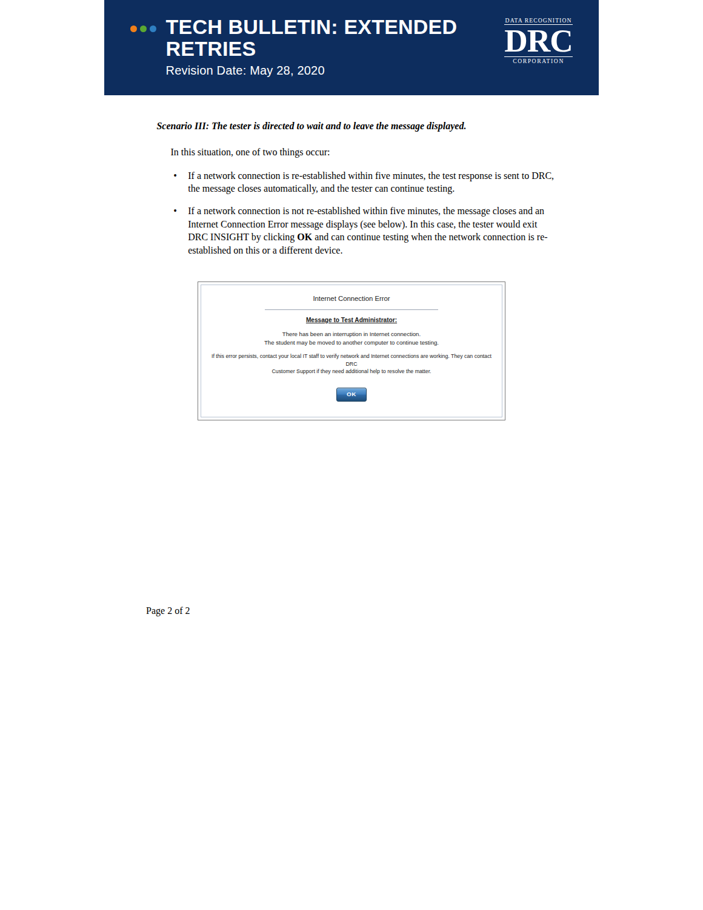TECH BULLETIN: EXTENDED RETRIES
Revision Date: May 28, 2020
DATA RECOGNITION DRC CORPORATION
Scenario III: The tester is directed to wait and to leave the message displayed.
In this situation, one of two things occur:
If a network connection is re-established within five minutes, the test response is sent to DRC, the message closes automatically, and the tester can continue testing.
If a network connection is not re-established within five minutes, the message closes and an Internet Connection Error message displays (see below). In this case, the tester would exit DRC INSIGHT by clicking OK and can continue testing when the network connection is re-established on this or a different device.
Internet Connection Error
Message to Test Administrator:
There has been an interruption in Internet connection.
The student may be moved to another computer to continue testing.
If this error persists, contact your local IT staff to verify network and Internet connections are working. They can contact DRC
Customer Support if they need additional help to resolve the matter.
OK
Page 2 of 2